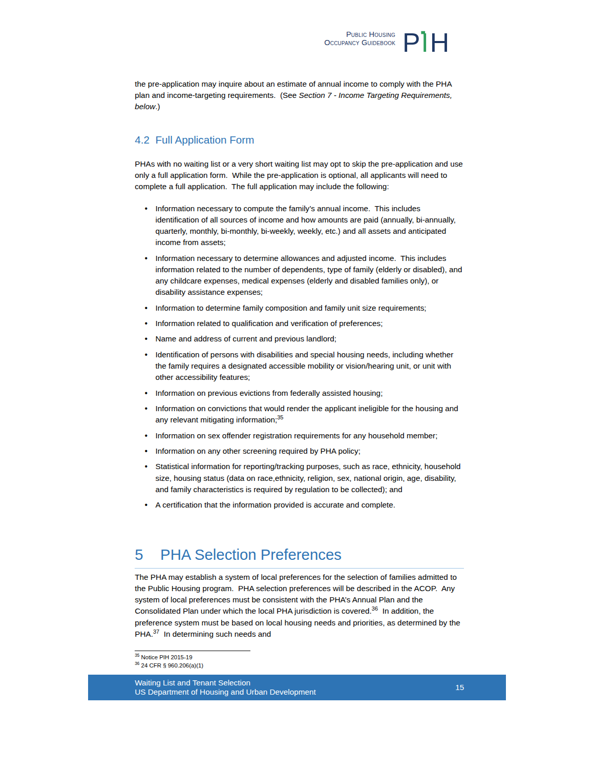Public Housing
Occupancy Guidebook
P I H
the pre-application may inquire about an estimate of annual income to comply with the PHA plan and income-targeting requirements. (See Section 7 - Income Targeting Requirements, below.)
4.2 Full Application Form
PHAs with no waiting list or a very short waiting list may opt to skip the pre-application and use only a full application form. While the pre-application is optional, all applicants will need to complete a full application. The full application may include the following:
Information necessary to compute the family’s annual income. This includes identification of all sources of income and how amounts are paid (annually, bi-annually, quarterly, monthly, bi-monthly, bi-weekly, weekly, etc.) and all assets and anticipated income from assets;
Information necessary to determine allowances and adjusted income. This includes information related to the number of dependents, type of family (elderly or disabled), and any childcare expenses, medical expenses (elderly and disabled families only), or disability assistance expenses;
Information to determine family composition and family unit size requirements;
Information related to qualification and verification of preferences;
Name and address of current and previous landlord;
Identification of persons with disabilities and special housing needs, including whether the family requires a designated accessible mobility or vision/hearing unit, or unit with other accessibility features;
Information on previous evictions from federally assisted housing;
Information on convictions that would render the applicant ineligible for the housing and any relevant mitigating information;35
Information on sex offender registration requirements for any household member;
Information on any other screening required by PHA policy;
Statistical information for reporting/tracking purposes, such as race, ethnicity, household size, housing status (data on race,ethnicity, religion, sex, national origin, age, disability, and family characteristics is required by regulation to be collected); and
A certification that the information provided is accurate and complete.
5 PHA Selection Preferences
The PHA may establish a system of local preferences for the selection of families admitted to the Public Housing program. PHA selection preferences will be described in the ACOP. Any system of local preferences must be consistent with the PHA’s Annual Plan and the Consolidated Plan under which the local PHA jurisdiction is covered.36 In addition, the preference system must be based on local housing needs and priorities, as determined by the PHA.37 In determining such needs and
35 Notice PIH 2015-19
36 24 CFR § 960.206(a)(1)
Waiting List and Tenant Selection
US Department of Housing and Urban Development
15